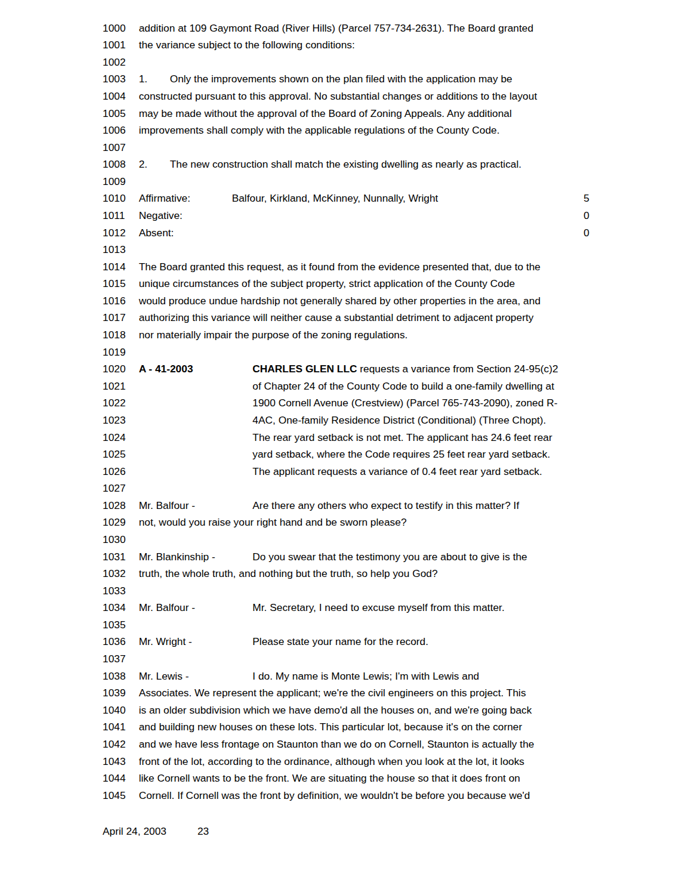1000 addition at 109 Gaymont Road (River Hills) (Parcel 757-734-2631). The Board granted
1001 the variance subject to the following conditions:
1002
10031. Only the improvements shown on the plan filed with the application may be
1004 constructed pursuant to this approval. No substantial changes or additions to the layout
1005 may be made without the approval of the Board of Zoning Appeals. Any additional
1006 improvements shall comply with the applicable regulations of the County Code.
1007
10082. The new construction shall match the existing dwelling as nearly as practical.
1009
1010 Affirmative: Balfour, Kirkland, McKinney, Nunnally, Wright 5
1011 Negative: 0
1012 Absent: 0
1013
1014 The Board granted this request, as it found from the evidence presented that, due to the
1015 unique circumstances of the subject property, strict application of the County Code
1016 would produce undue hardship not generally shared by other properties in the area, and
1017 authorizing this variance will neither cause a substantial detriment to adjacent property
1018 nor materially impair the purpose of the zoning regulations.
1019
1020 A - 41-2003 CHARLES GLEN LLC requests a variance from Section 24-95(c)2
1021 of Chapter 24 of the County Code to build a one-family dwelling at
10221900 Cornell Avenue (Crestview) (Parcel 765-743-2090), zoned R-
10234AC, One-family Residence District (Conditional) (Three Chopt).
1024 The rear yard setback is not met. The applicant has 24.6 feet rear
1025 yard setback, where the Code requires 25 feet rear yard setback.
1026 The applicant requests a variance of 0.4 feet rear yard setback.
1027
1028 Mr. Balfour -Are there any others who expect to testify in this matter? If
1029 not, would you raise your right hand and be sworn please?
1030
1031 Mr. Blankinship -Do you swear that the testimony you are about to give is the
1032 truth, the whole truth, and nothing but the truth, so help you God?
1033
1034 Mr. Balfour -Mr. Secretary, I need to excuse myself from this matter.
1035
1036 Mr. Wright -Please state your name for the record.
1037
1038 Mr. Lewis -I do. My name is Monte Lewis; I'm with Lewis and
1039 Associates. We represent the applicant; we're the civil engineers on this project. This
1040 is an older subdivision which we have demo'd all the houses on, and we're going back
1041 and building new houses on these lots. This particular lot, because it's on the corner
1042 and we have less frontage on Staunton than we do on Cornell, Staunton is actually the
1043 front of the lot, according to the ordinance, although when you look at the lot, it looks
1044 like Cornell wants to be the front. We are situating the house so that it does front on
1045 Cornell. If Cornell was the front by definition, we wouldn't be before you because we'd
April 24, 2003 23